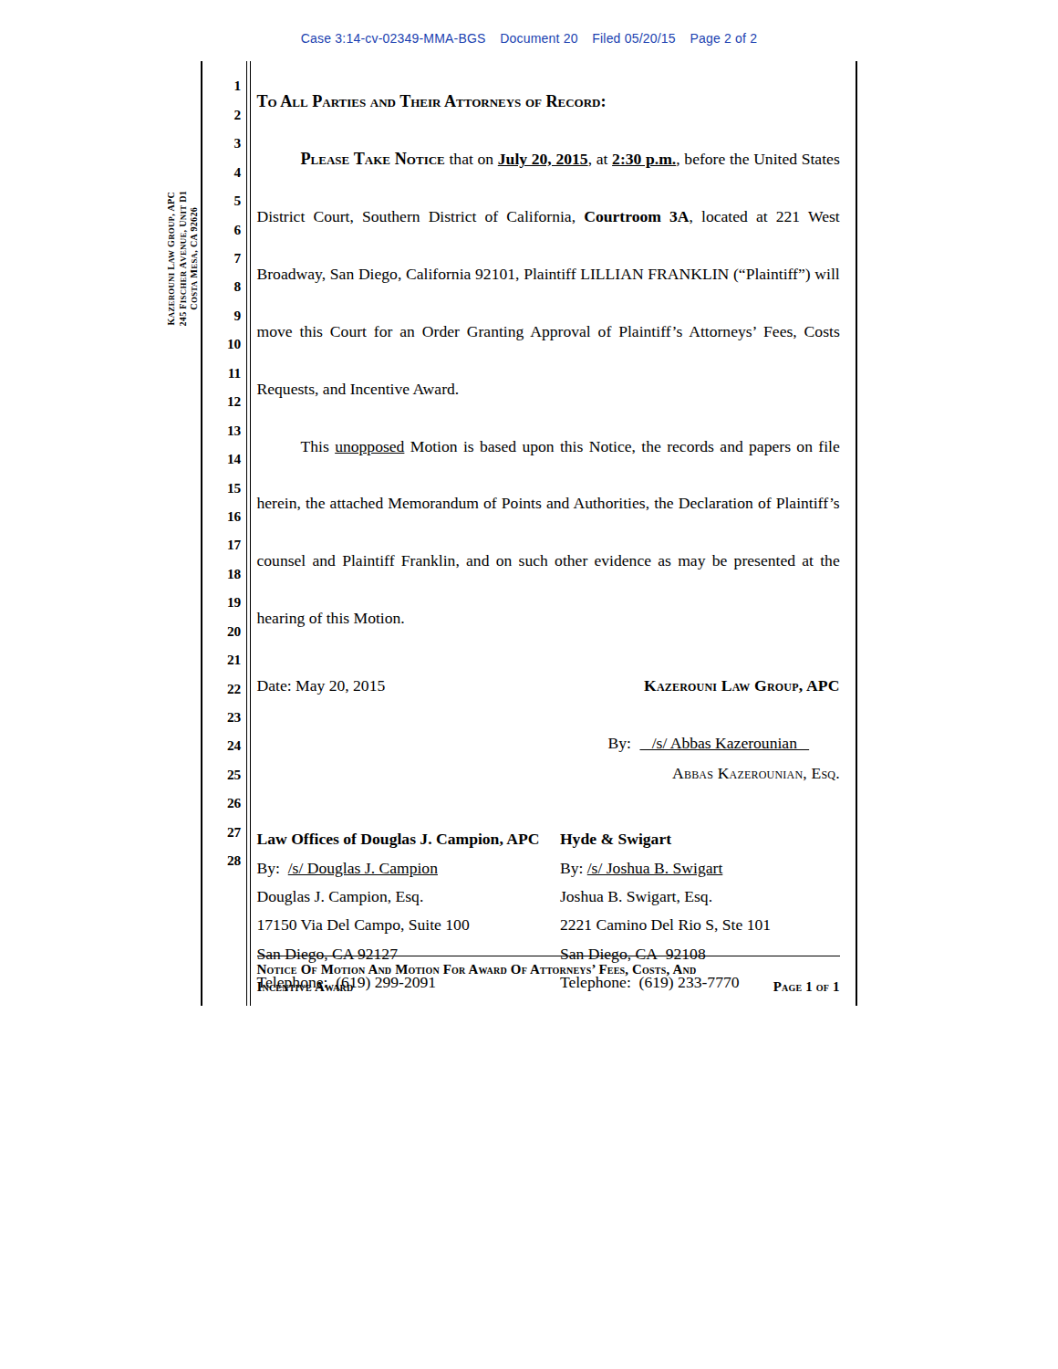Case 3:14-cv-02349-MMA-BGS Document 20 Filed 05/20/15 Page 2 of 2
1
2
3
4
5
6
7
8
9
10
11
12
13
14
15
16
17
18
19
20
21
22
23
24
25
26
27
28
KAZEROUNI LAW GROUP, APC 245 FISCHER AVENUE, UNIT D1 COSTA MESA, CA 92626
To All Parties and Their Attorneys of Record:
Please Take Notice that on July 20, 2015, at 2:30 p.m., before the United States District Court, Southern District of California, Courtroom 3A, located at 221 West Broadway, San Diego, California 92101, Plaintiff LILLIAN FRANKLIN (“Plaintiff”) will move this Court for an Order Granting Approval of Plaintiff’s Attorneys’ Fees, Costs Requests, and Incentive Award.
This unopposed Motion is based upon this Notice, the records and papers on file herein, the attached Memorandum of Points and Authorities, the Declaration of Plaintiff’s counsel and Plaintiff Franklin, and on such other evidence as may be presented at the hearing of this Motion.
Date: May 20, 2015
Kazerouni Law Group, APC
By: /s/ Abbas Kazerounian
Abbas Kazerounian, Esq.
Law Offices of Douglas J. Campion, APC
By: /s/ Douglas J. Campion
Douglas J. Campion, Esq.
17150 Via Del Campo, Suite 100
San Diego, CA 92127
Telephone: (619) 299-2091
Hyde & Swigart
By: /s/ Joshua B. Swigart
Joshua B. Swigart, Esq.
2221 Camino Del Rio S, Ste 101
San Diego, CA 92108
Telephone: (619) 233-7770
Notice Of Motion And Motion For Award Of Attorneys’ Fees, Costs, And
Incentive Award
Page 1 of 1